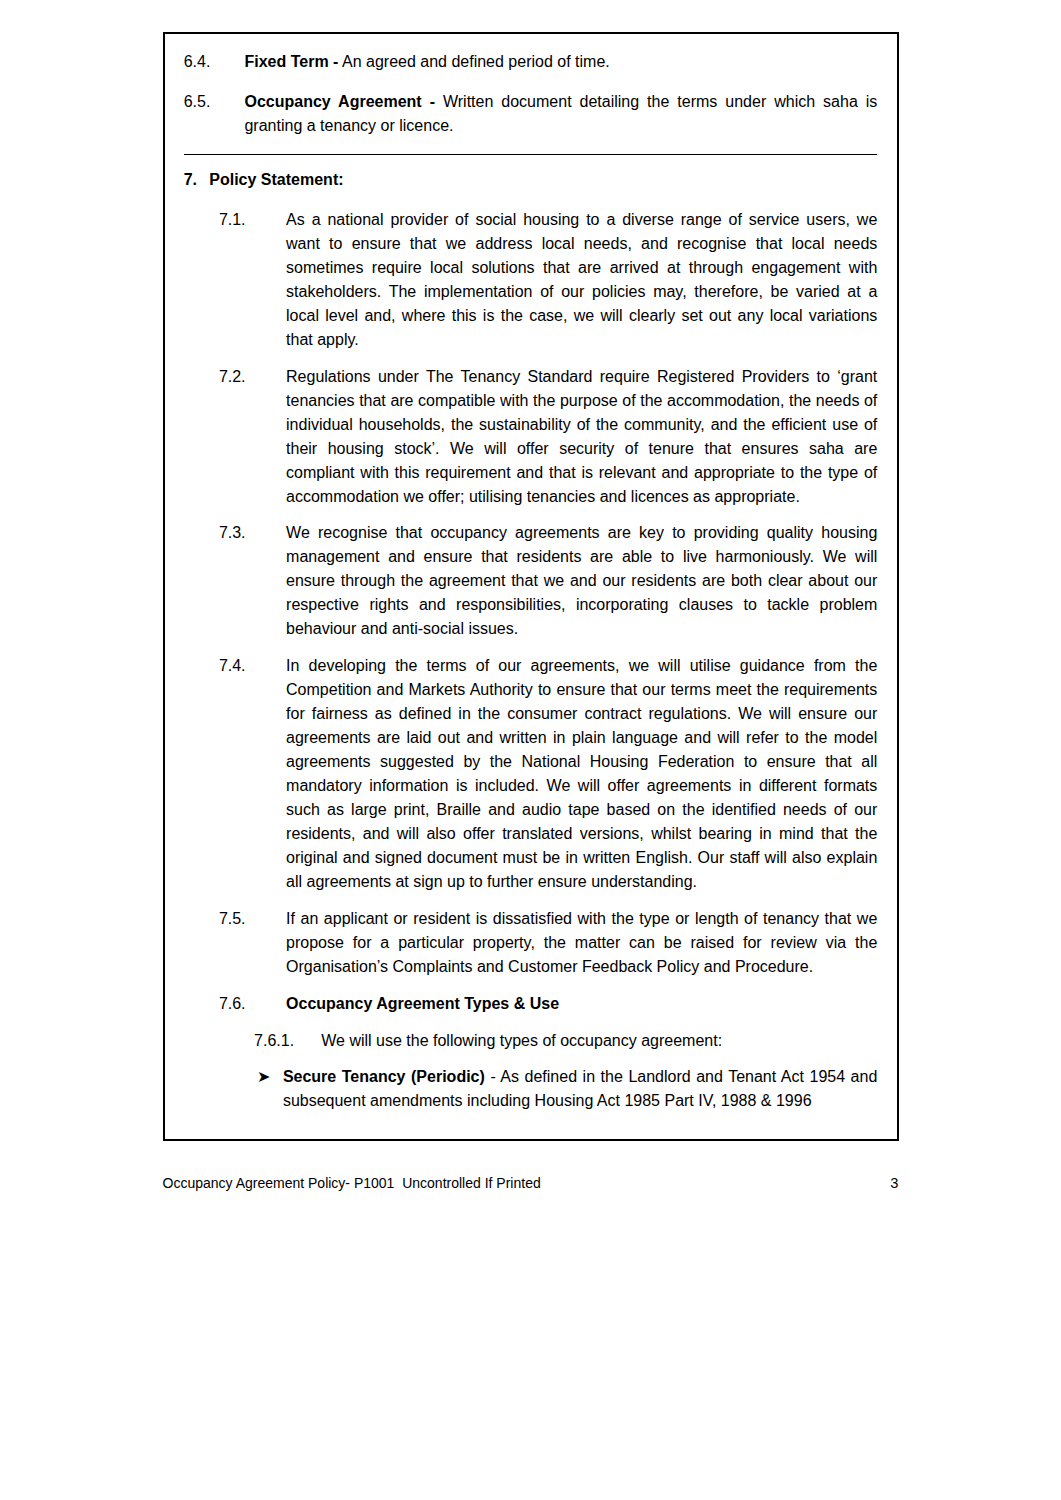6.4.
Fixed Term - An agreed and defined period of time.
6.5.
Occupancy Agreement - Written document detailing the terms under which saha is granting a tenancy or licence.
7. Policy Statement:
7.1.
As a national provider of social housing to a diverse range of service users, we want to ensure that we address local needs, and recognise that local needs sometimes require local solutions that are arrived at through engagement with stakeholders. The implementation of our policies may, therefore, be varied at a local level and, where this is the case, we will clearly set out any local variations that apply.
7.2.
Regulations under The Tenancy Standard require Registered Providers to ‘grant tenancies that are compatible with the purpose of the accommodation, the needs of individual households, the sustainability of the community, and the efficient use of their housing stock’. We will offer security of tenure that ensures saha are compliant with this requirement and that is relevant and appropriate to the type of accommodation we offer; utilising tenancies and licences as appropriate.
7.3.
We recognise that occupancy agreements are key to providing quality housing management and ensure that residents are able to live harmoniously. We will ensure through the agreement that we and our residents are both clear about our respective rights and responsibilities, incorporating clauses to tackle problem behaviour and anti-social issues.
7.4.
In developing the terms of our agreements, we will utilise guidance from the Competition and Markets Authority to ensure that our terms meet the requirements for fairness as defined in the consumer contract regulations. We will ensure our agreements are laid out and written in plain language and will refer to the model agreements suggested by the National Housing Federation to ensure that all mandatory information is included. We will offer agreements in different formats such as large print, Braille and audio tape based on the identified needs of our residents, and will also offer translated versions, whilst bearing in mind that the original and signed document must be in written English. Our staff will also explain all agreements at sign up to further ensure understanding.
7.5.
If an applicant or resident is dissatisfied with the type or length of tenancy that we propose for a particular property, the matter can be raised for review via the Organisation’s Complaints and Customer Feedback Policy and Procedure.
7.6.
Occupancy Agreement Types & Use
7.6.1.
We will use the following types of occupancy agreement:
Secure Tenancy (Periodic) - As defined in the Landlord and Tenant Act 1954 and subsequent amendments including Housing Act 1985 Part IV, 1988 & 1996
Occupancy Agreement Policy- P1001 Uncontrolled If Printed
3